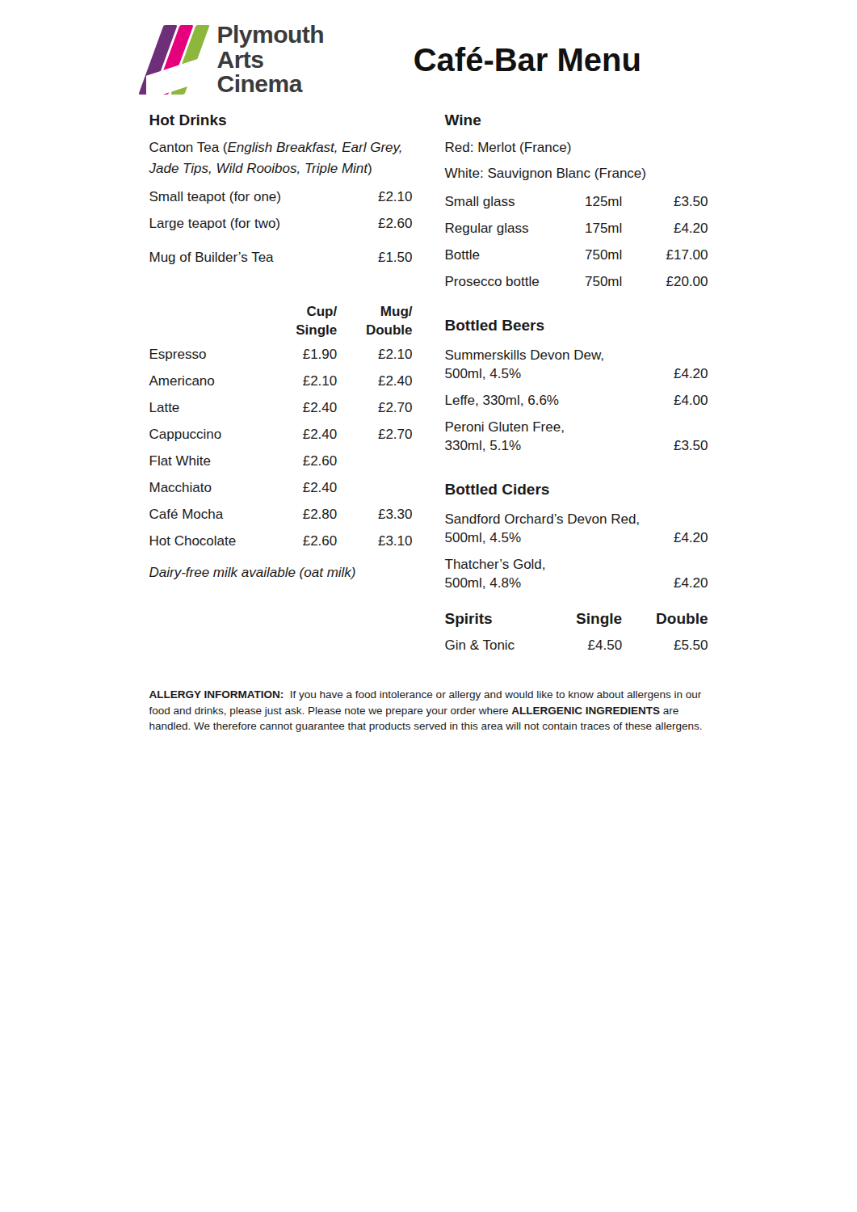Plymouth
Arts
Cinema
Café-Bar Menu
Hot Drinks
Canton Tea (English Breakfast, Earl Grey, Jade Tips, Wild Rooibos, Triple Mint)
| Small teapot (for one) | £2.10 |
| Large teapot (for two) | £2.60 |
| Mug of Builder’s Tea | £1.50 |
| | Cup/ Single | Mug/ Double |
| Espresso | £1.90 | £2.10 |
| Americano | £2.10 | £2.40 |
| Latte | £2.40 | £2.70 |
| Cappuccino | £2.40 | £2.70 |
| Flat White | £2.60 | |
| Macchiato | £2.40 | |
| Café Mocha | £2.80 | £3.30 |
| Hot Chocolate | £2.60 | £3.10 |
Dairy-free milk available (oat milk)
Wine
Red: Merlot (France)
White: Sauvignon Blanc (France)
| Small glass | 125ml | £3.50 |
| Regular glass | 175ml | £4.20 |
| Bottle | 750ml | £17.00 |
| Prosecco bottle | 750ml | £20.00 |
Bottled Beers
| Summerskills Devon Dew, 500ml, 4.5% | £4.20 |
| Leffe, 330ml, 6.6% | £4.00 |
| Peroni Gluten Free, 330ml, 5.1% | £3.50 |
Bottled Ciders
| Sandford Orchard’s Devon Red, 500ml, 4.5% | £4.20 |
| Thatcher’s Gold, 500ml, 4.8% | £4.20 |
| Spirits | Single | Double |
| Gin & Tonic | £4.50 | £5.50 |
ALLERGY INFORMATION: If you have a food intolerance or allergy and would like to know about allergens in our food and drinks, please just ask. Please note we prepare your order where ALLERGENIC INGREDIENTS are handled. We therefore cannot guarantee that products served in this area will not contain traces of these allergens.